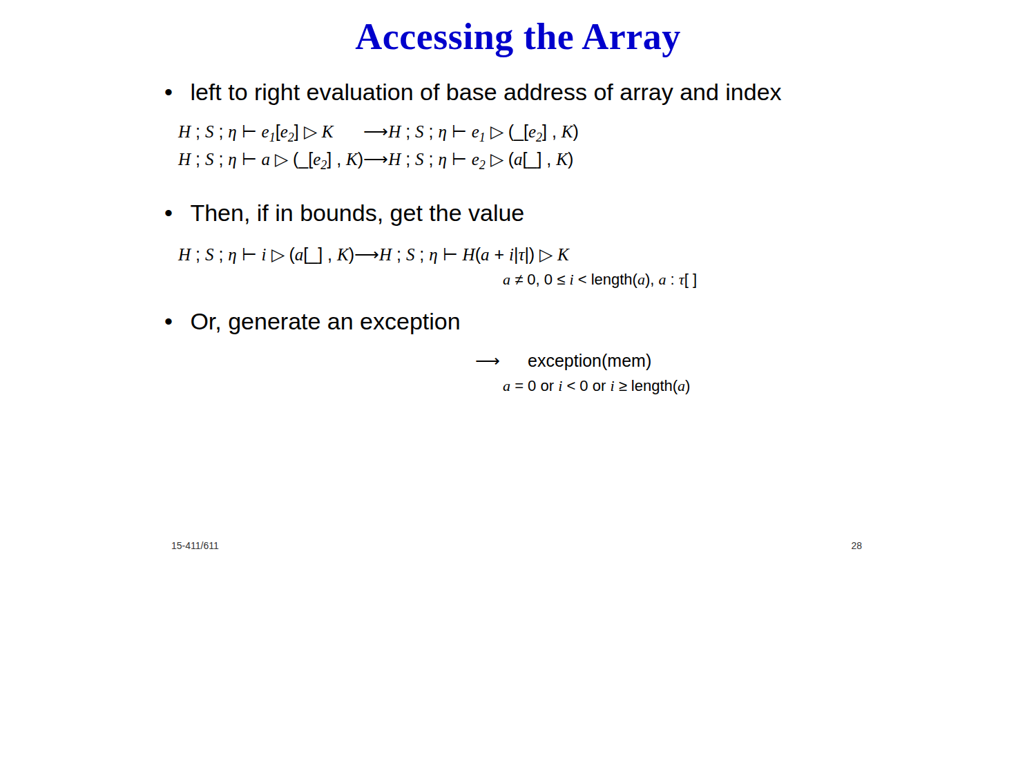Accessing the Array
left to right evaluation of base address of array and index
| H ; S ; η ⊢ e 1 [ e 2 ] ▷ K | ⟶ | H ; S ; η ⊢ e 1 ▷ ( _ [ e 2 ] , K ) |
| H ; S ; η ⊢ a ▷ ( _ [ e 2 ] , K ) | ⟶ | H ; S ; η ⊢ e 2 ▷ ( a [ _ ] , K ) |
Then, if in bounds, get the value
| H ; S ; η ⊢ i ▷ ( a [ _ ] , K ) | ⟶ | H ; S ; η ⊢ H ( a + i / τ /) ▷ K |
a ≠ 0, 0 ≤ i < length(a), a : τ[ ]
Or, generate an exception
| ⟶ | exception(mem) |
a = 0 or i < 0 or i ≥ length(a)
15-411/611 28